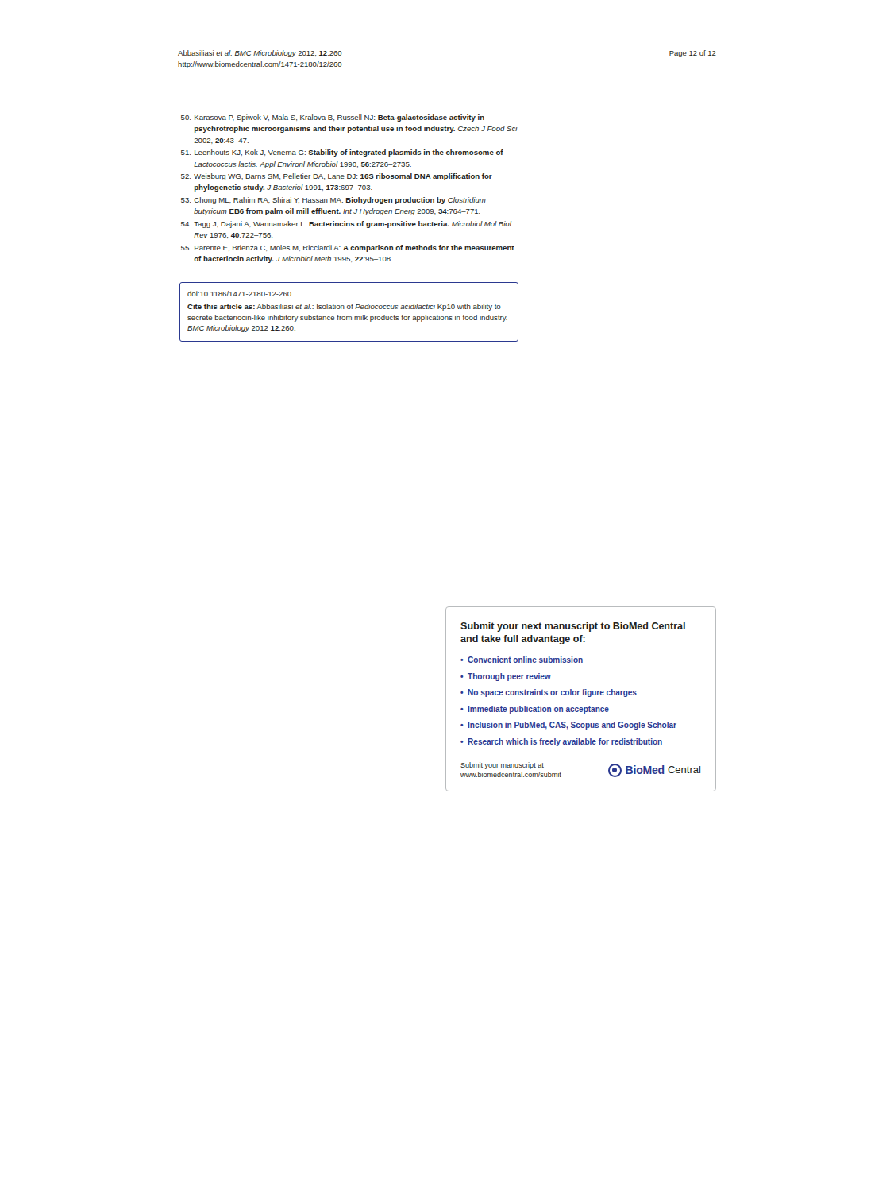Abbasiliasi et al. BMC Microbiology 2012, 12:260 http://www.biomedcentral.com/1471-2180/12/260
Page 12 of 12
50. Karasova P, Spiwok V, Mala S, Kralova B, Russell NJ: Beta-galactosidase activity in psychrotrophic microorganisms and their potential use in food industry. Czech J Food Sci 2002, 20:43–47.
51. Leenhouts KJ, Kok J, Venema G: Stability of integrated plasmids in the chromosome of Lactococcus lactis. Appl Environl Microbiol 1990, 56:2726–2735.
52. Weisburg WG, Barns SM, Pelletier DA, Lane DJ: 16S ribosomal DNA amplification for phylogenetic study. J Bacteriol 1991, 173:697–703.
53. Chong ML, Rahim RA, Shirai Y, Hassan MA: Biohydrogen production by Clostridium butyricum EB6 from palm oil mill effluent. Int J Hydrogen Energ 2009, 34:764–771.
54. Tagg J, Dajani A, Wannamaker L: Bacteriocins of gram-positive bacteria. Microbiol Mol Biol Rev 1976, 40:722–756.
55. Parente E, Brienza C, Moles M, Ricciardi A: A comparison of methods for the measurement of bacteriocin activity. J Microbiol Meth 1995, 22:95–108.
doi:10.1186/1471-2180-12-260
Cite this article as: Abbasiliasi et al.: Isolation of Pediococcus acidilactici Kp10 with ability to secrete bacteriocin-like inhibitory substance from milk products for applications in food industry. BMC Microbiology 2012 12:260.
Submit your next manuscript to BioMed Central
and take full advantage of:
Convenient online submission
Thorough peer review
No space constraints or color figure charges
Immediate publication on acceptance
Inclusion in PubMed, CAS, Scopus and Google Scholar
Research which is freely available for redistribution
Submit your manuscript at
www.biomedcentral.com/submit
Bio Med Central